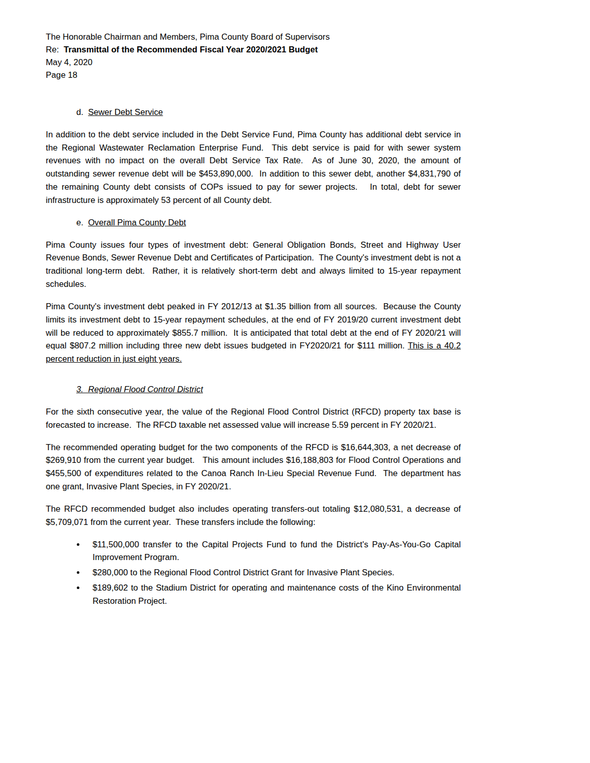The Honorable Chairman and Members, Pima County Board of Supervisors
Re: Transmittal of the Recommended Fiscal Year 2020/2021 Budget
May 4, 2020
Page 18
d. Sewer Debt Service
In addition to the debt service included in the Debt Service Fund, Pima County has additional debt service in the Regional Wastewater Reclamation Enterprise Fund. This debt service is paid for with sewer system revenues with no impact on the overall Debt Service Tax Rate. As of June 30, 2020, the amount of outstanding sewer revenue debt will be $453,890,000. In addition to this sewer debt, another $4,831,790 of the remaining County debt consists of COPs issued to pay for sewer projects. In total, debt for sewer infrastructure is approximately 53 percent of all County debt.
e. Overall Pima County Debt
Pima County issues four types of investment debt: General Obligation Bonds, Street and Highway User Revenue Bonds, Sewer Revenue Debt and Certificates of Participation. The County's investment debt is not a traditional long-term debt. Rather, it is relatively short-term debt and always limited to 15-year repayment schedules.
Pima County's investment debt peaked in FY 2012/13 at $1.35 billion from all sources. Because the County limits its investment debt to 15-year repayment schedules, at the end of FY 2019/20 current investment debt will be reduced to approximately $855.7 million. It is anticipated that total debt at the end of FY 2020/21 will equal $807.2 million including three new debt issues budgeted in FY2020/21 for $111 million. This is a 40.2 percent reduction in just eight years.
3. Regional Flood Control District
For the sixth consecutive year, the value of the Regional Flood Control District (RFCD) property tax base is forecasted to increase. The RFCD taxable net assessed value will increase 5.59 percent in FY 2020/21.
The recommended operating budget for the two components of the RFCD is $16,644,303, a net decrease of $269,910 from the current year budget. This amount includes $16,188,803 for Flood Control Operations and $455,500 of expenditures related to the Canoa Ranch In-Lieu Special Revenue Fund. The department has one grant, Invasive Plant Species, in FY 2020/21.
The RFCD recommended budget also includes operating transfers-out totaling $12,080,531, a decrease of $5,709,071 from the current year. These transfers include the following:
$11,500,000 transfer to the Capital Projects Fund to fund the District's Pay-As-You-Go Capital Improvement Program.
$280,000 to the Regional Flood Control District Grant for Invasive Plant Species.
$189,602 to the Stadium District for operating and maintenance costs of the Kino Environmental Restoration Project.